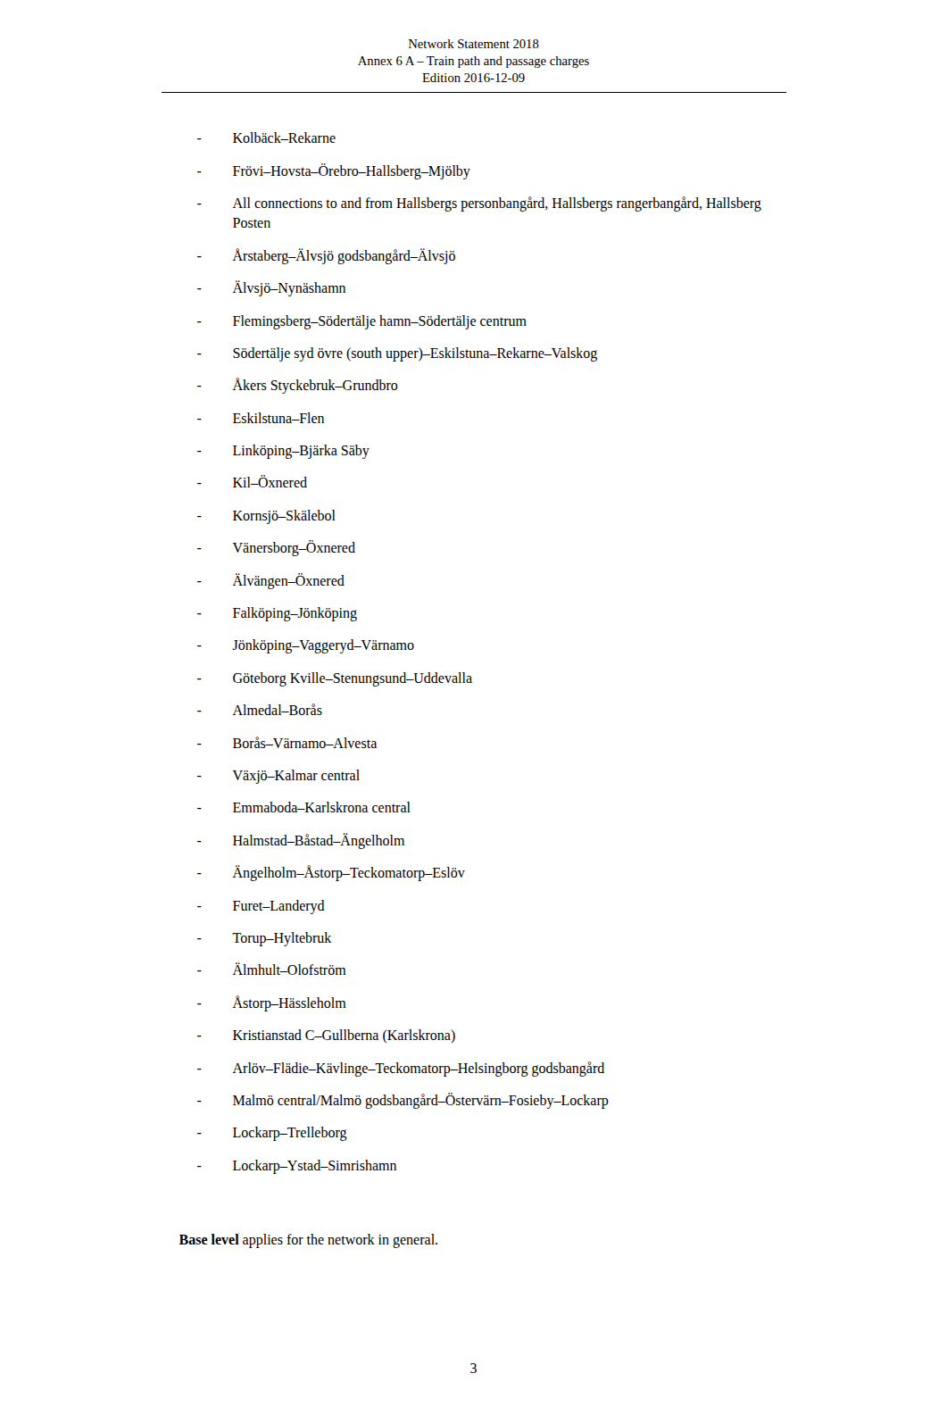Network Statement 2018
Annex 6 A – Train path and passage charges
Edition 2016-12-09
Kolbäck–Rekarne
Frövi–Hovsta–Örebro–Hallsberg–Mjölby
All connections to and from Hallsbergs personbangård, Hallsbergs rangerbangård, Hallsberg Posten
Årstaberg–Älvsjö godsbangård–Älvsjö
Älvsjö–Nynäshamn
Flemingsberg–Södertälje hamn–Södertälje centrum
Södertälje syd övre (south upper)–Eskilstuna–Rekarne–Valskog
Åkers Styckebruk–Grundbro
Eskilstuna–Flen
Linköping–Bjärka Säby
Kil–Öxnered
Kornsjö–Skälebol
Vänersborg–Öxnered
Älvängen–Öxnered
Falköping–Jönköping
Jönköping–Vaggeryd–Värnamo
Göteborg Kville–Stenungsund–Uddevalla
Almedal–Borås
Borås–Värnamo–Alvesta
Växjö–Kalmar central
Emmaboda–Karlskrona central
Halmstad–Båstad–Ängelholm
Ängelholm–Åstorp–Teckomatorp–Eslöv
Furet–Landeryd
Torup–Hyltebruk
Älmhult–Olofström
Åstorp–Hässleholm
Kristianstad C–Gullberna (Karlskrona)
Arlöv–Flädie–Kävlinge–Teckomatorp–Helsingborg godsbangård
Malmö central/Malmö godsbangård–Östervärn–Fosieby–Lockarp
Lockarp–Trelleborg
Lockarp–Ystad–Simrishamn
Base level applies for the network in general.
3